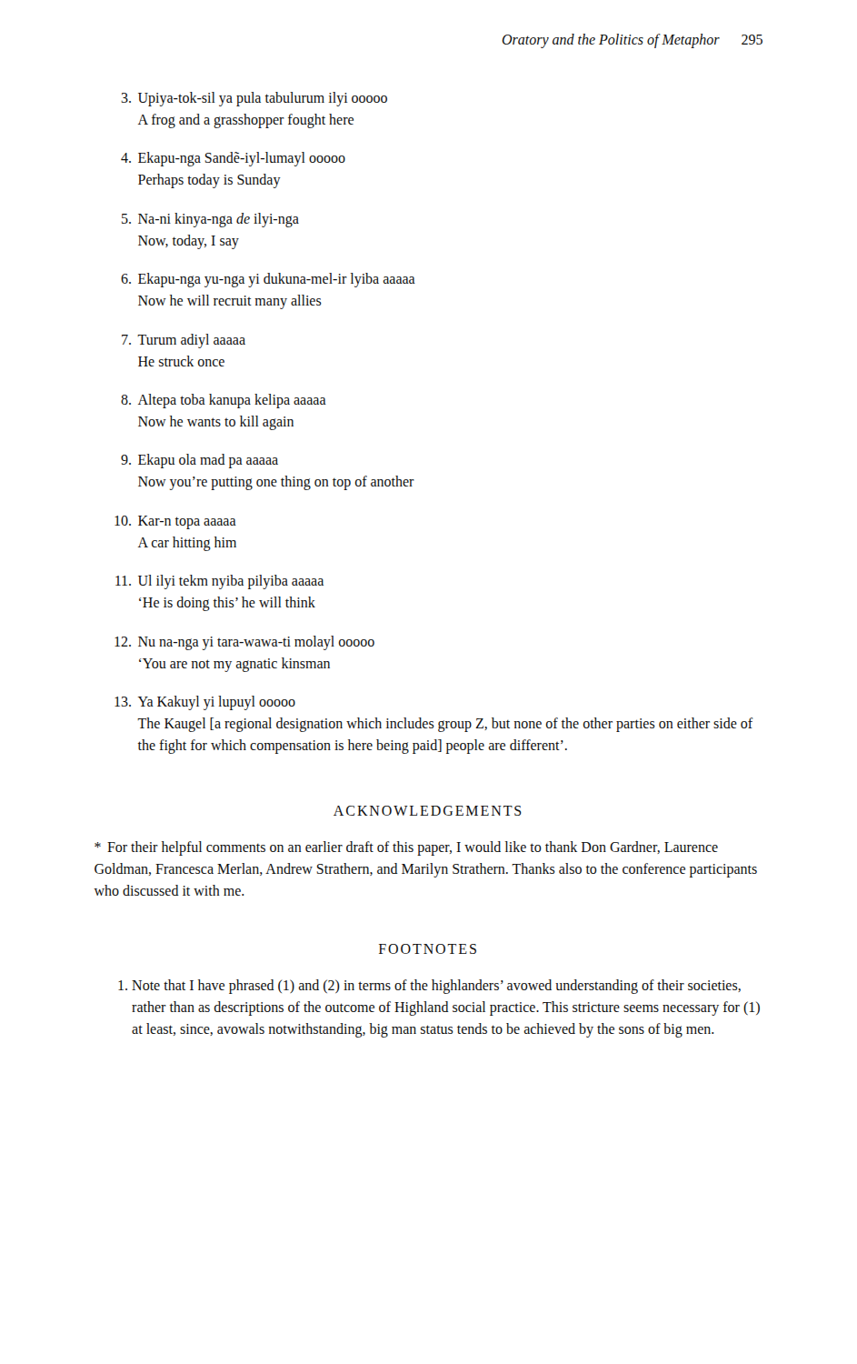Oratory and the Politics of Metaphor295
Upiya-tok-sil ya pula tabulurum ilyi ooooo A frog and a grasshopper fought here
Ekapu-nga Sandẽ-iyl-lumayl ooooo Perhaps today is Sunday
Na-ni kinya-nga de ilyi-nga Now, today, I say
Ekapu-nga yu-nga yi dukuna-mel-ir lyiba aaaaa Now he will recruit many allies
Turum adiyl aaaaa He struck once
Altepa toba kanupa kelipa aaaaa Now he wants to kill again
Ekapu ola mad pa aaaaa Now you’re putting one thing on top of another
Kar-n topa aaaaa A car hitting him
Ul ilyi tekm nyiba pilyiba aaaaa ‘He is doing this’ he will think
Nu na-nga yi tara-wawa-ti molayl ooooo ‘You are not my agnatic kinsman
Ya Kakuyl yi lupuyl ooooo The Kaugel [a regional designation which includes group Z, but none of the other parties on either side of the fight for which compensation is here being paid] people are different’.
ACKNOWLEDGEMENTS
*For their helpful comments on an earlier draft of this paper, I would like to thank Don Gardner, Laurence Goldman, Francesca Merlan, Andrew Strathern, and Marilyn Strathern. Thanks also to the conference participants who discussed it with me.
FOOTNOTES
Note that I have phrased (1) and (2) in terms of the highlanders’ avowed understanding of their societies, rather than as descriptions of the outcome of Highland social practice. This stricture seems necessary for (1) at least, since, avowals notwithstanding, big man status tends to be achieved by the sons of big men.